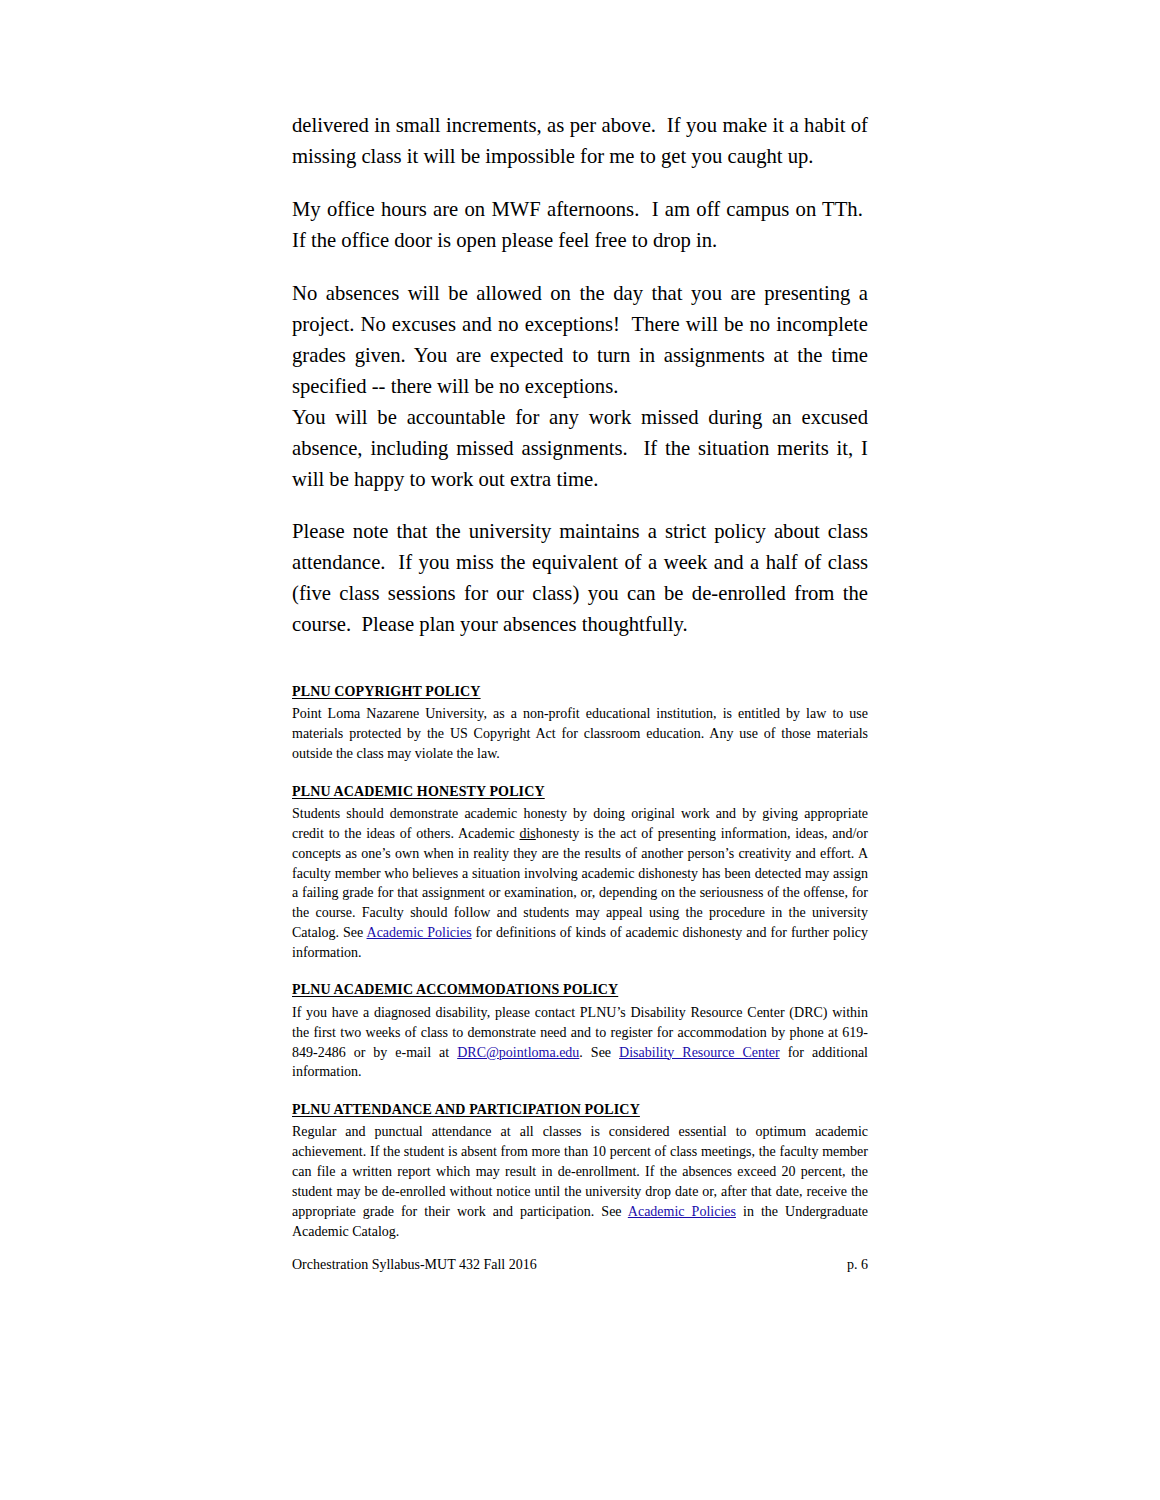delivered in small increments, as per above. If you make it a habit of missing class it will be impossible for me to get you caught up.
My office hours are on MWF afternoons. I am off campus on TTh. If the office door is open please feel free to drop in.
No absences will be allowed on the day that you are presenting a project. No excuses and no exceptions! There will be no incomplete grades given. You are expected to turn in assignments at the time specified -- there will be no exceptions.
You will be accountable for any work missed during an excused absence, including missed assignments. If the situation merits it, I will be happy to work out extra time.
Please note that the university maintains a strict policy about class attendance. If you miss the equivalent of a week and a half of class (five class sessions for our class) you can be de-enrolled from the course. Please plan your absences thoughtfully.
PLNU Copyright Policy
Point Loma Nazarene University, as a non-profit educational institution, is entitled by law to use materials protected by the US Copyright Act for classroom education. Any use of those materials outside the class may violate the law.
PLNU Academic Honesty Policy
Students should demonstrate academic honesty by doing original work and by giving appropriate credit to the ideas of others. Academic dishonesty is the act of presenting information, ideas, and/or concepts as one’s own when in reality they are the results of another person’s creativity and effort. A faculty member who believes a situation involving academic dishonesty has been detected may assign a failing grade for that assignment or examination, or, depending on the seriousness of the offense, for the course. Faculty should follow and students may appeal using the procedure in the university Catalog. See Academic Policies for definitions of kinds of academic dishonesty and for further policy information.
PLNU Academic Accommodations Policy
If you have a diagnosed disability, please contact PLNU’s Disability Resource Center (DRC) within the first two weeks of class to demonstrate need and to register for accommodation by phone at 619-849-2486 or by e-mail at DRC@pointloma.edu. See Disability Resource Center for additional information.
PLNU Attendance and Participation Policy
Regular and punctual attendance at all classes is considered essential to optimum academic achievement. If the student is absent from more than 10 percent of class meetings, the faculty member can file a written report which may result in de-enrollment. If the absences exceed 20 percent, the student may be de-enrolled without notice until the university drop date or, after that date, receive the appropriate grade for their work and participation. See Academic Policies in the Undergraduate Academic Catalog.
Orchestration Syllabus-MUT 432 Fall 2016
p. 6